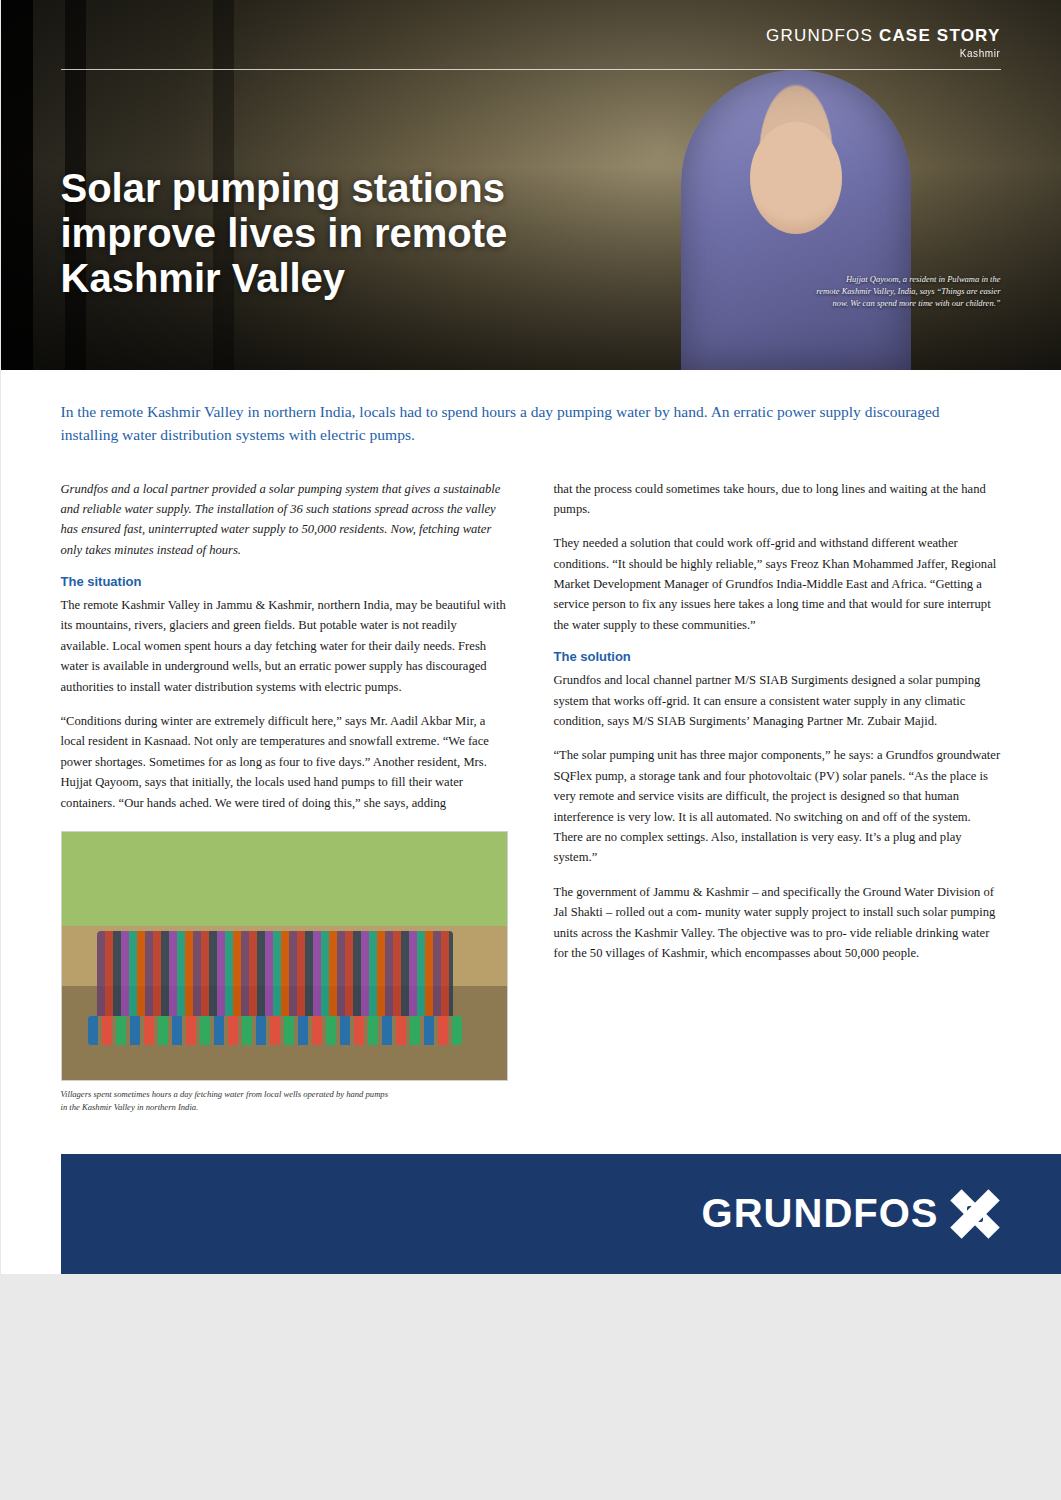GRUNDFOS CASE STORY Kashmir
Solar pumping stations
improve lives in remote
Kashmir Valley
Hujjat Qayoom, a resident in Pulwama in the
remote Kashmir Valley, India, says “Things are easier
now. We can spend more time with our children.”
In the remote Kashmir Valley in northern India, locals had to spend hours a day pumping water by hand. An erratic power supply discouraged installing water distribution systems with electric pumps.
Grundfos and a local partner provided a solar pumping system that gives a sustainable and reliable water supply. The installation of 36 such stations spread across the valley has ensured fast, uninterrupted water supply to 50,000 residents. Now, fetching water only takes minutes instead of hours.
The situation
The remote Kashmir Valley in Jammu & Kashmir, northern India, may be beautiful with its mountains, rivers, glaciers and green fields. But potable water is not readily available. Local women spent hours a day fetching water for their daily needs. Fresh water is available in underground wells, but an erratic power supply has discouraged authorities to install water distribution systems with electric pumps.
“Conditions during winter are extremely difficult here,” says Mr. Aadil Akbar Mir, a local resident in Kasnaad. Not only are temperatures and snowfall extreme. “We face power shortages. Sometimes for as long as four to five days.” Another resident, Mrs. Hujjat Qayoom, says that initially, the locals used hand pumps to fill their water containers. “Our hands ached. We were tired of doing this,” she says, adding
Villagers spent sometimes hours a day fetching water from local wells operated by hand pumps in the Kashmir Valley in northern India.
that the process could sometimes take hours, due to long lines and waiting at the hand pumps.
They needed a solution that could work off-grid and withstand different weather conditions. “It should be highly reliable,” says Freoz Khan Mohammed Jaffer, Regional Market Development Manager of Grundfos India-Middle East and Africa. “Getting a service person to fix any issues here takes a long time and that would for sure interrupt the water supply to these communities.”
The solution
Grundfos and local channel partner M/S SIAB Surgiments designed a solar pumping system that works off-grid. It can ensure a consistent water supply in any climatic condition, says M/S SIAB Surgiments’ Managing Partner Mr. Zubair Majid.
“The solar pumping unit has three major components,” he says: a Grundfos groundwater SQFlex pump, a storage tank and four photovoltaic (PV) solar panels. “As the place is very remote and service visits are difficult, the project is designed so that human interference is very low. It is all automated. No switching on and off of the system. There are no complex settings. Also, installation is very easy. It’s a plug and play system.”
The government of Jammu & Kashmir – and specifically the Ground Water Division of Jal Shakti – rolled out a com- munity water supply project to install such solar pumping units across the Kashmir Valley. The objective was to pro- vide reliable drinking water for the 50 villages of Kashmir, which encompasses about 50,000 people.
GRUNDFOS